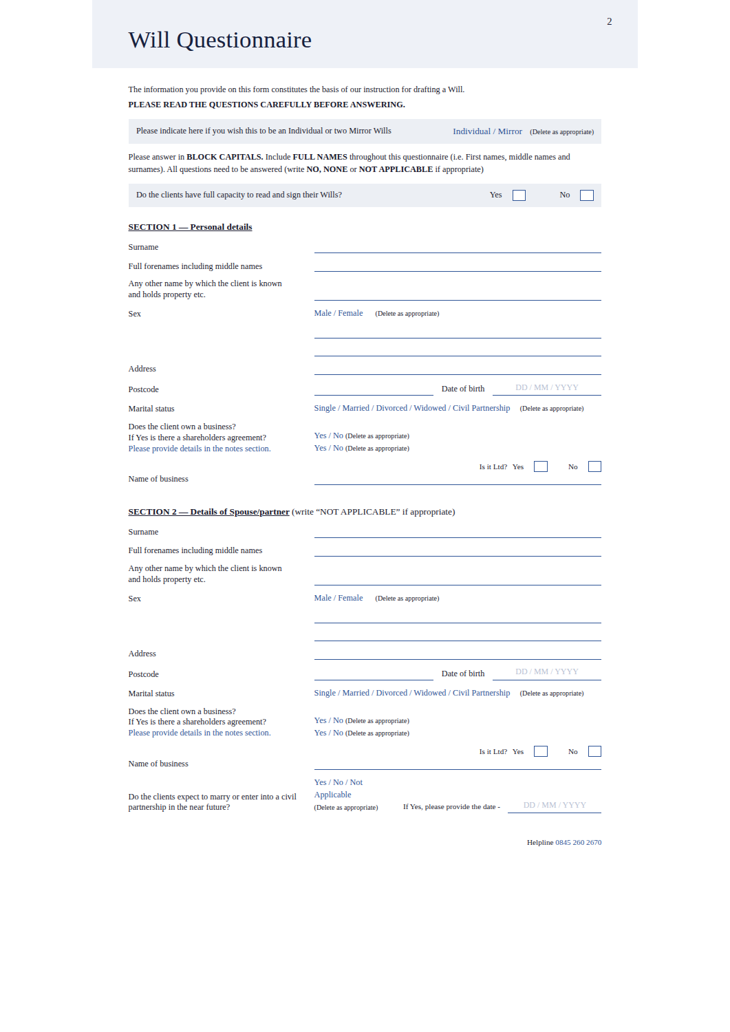2
Will Questionnaire
The information you provide on this form constitutes the basis of our instruction for drafting a Will.
PLEASE READ THE QUESTIONS CAREFULLY BEFORE ANSWERING.
Please indicate here if you wish this to be an Individual or two Mirror Wills
Individual / Mirror (Delete as appropriate)
Please answer in BLOCK CAPITALS. Include FULL NAMES throughout this questionnaire (i.e. First names, middle names and surnames). All questions need to be answered (write NO, NONE or NOT APPLICABLE if appropriate)
Do the clients have full capacity to read and sign their Wills?
Yes No
SECTION 1 — Personal details
| Surname | |
| Full forenames including middle names | |
| Any other name by which the client is known and holds property etc. | |
| Sex | Male / Female (Delete as appropriate) |
| Address | |
| Postcode | Date of birth DD / MM / YYYY |
| Marital status | Single / Married / Divorced / Widowed / Civil Partnership (Delete as appropriate) |
| Does the client own a business? If Yes is there a shareholders agreement? Please provide details in the notes section. | Yes / No (Delete as appropriate) Yes / No (Delete as appropriate) |
| Name of business | Is it Ltd? Yes No |
SECTION 2 — Details of Spouse/partner (write “NOT APPLICABLE” if appropriate)
| Surname | |
| Full forenames including middle names | |
| Any other name by which the client is known and holds property etc. | |
| Sex | Male / Female (Delete as appropriate) |
| Address | |
| Postcode | Date of birth DD / MM / YYYY |
| Marital status | Single / Married / Divorced / Widowed / Civil Partnership (Delete as appropriate) |
| Does the client own a business? If Yes is there a shareholders agreement? Please provide details in the notes section. | Yes / No (Delete as appropriate) Yes / No (Delete as appropriate) |
| Name of business | Is it Ltd? Yes No |
| Do the clients expect to marry or enter into a civil partnership in the near future? | Yes / No / Not Applicable (Delete as appropriate) If Yes, please provide the date - DD / MM / YYYY |
Helpline 0845 260 2670